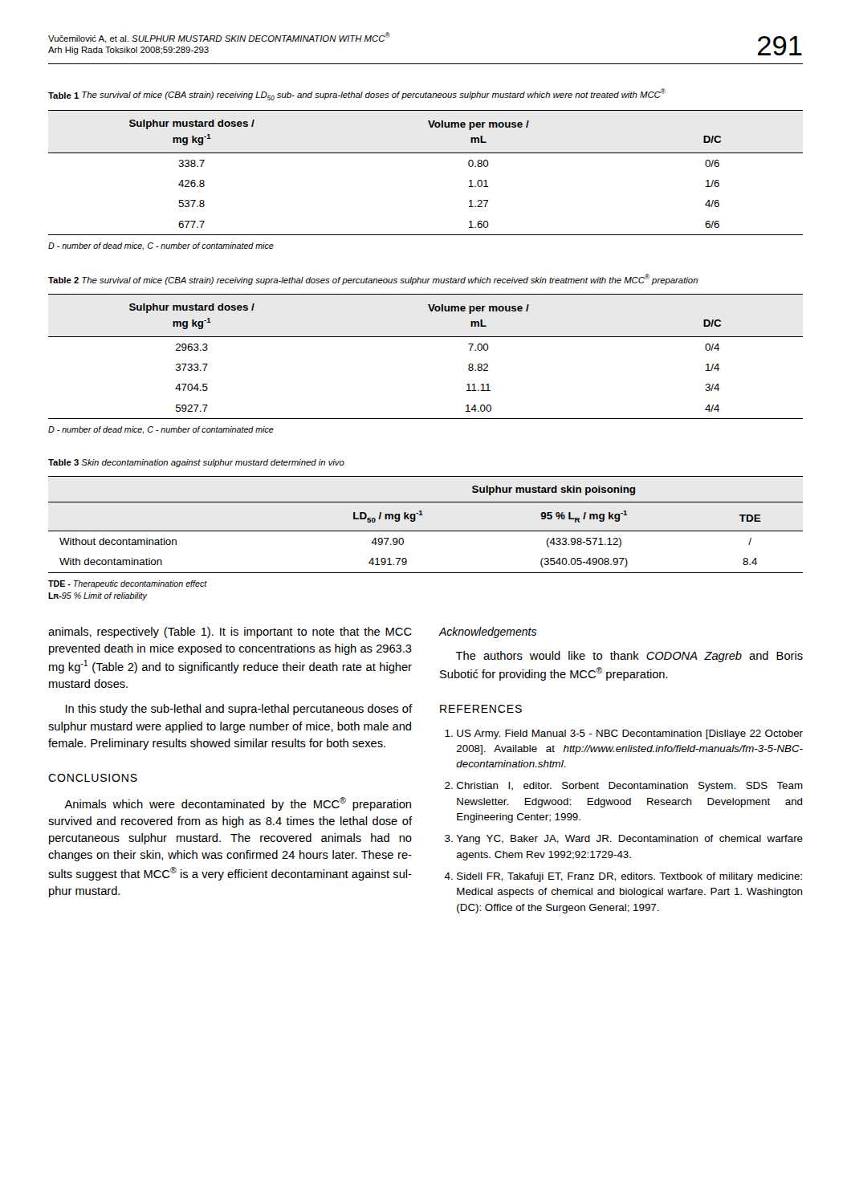Vučemilović A, et al. SULPHUR MUSTARD SKIN DECONTAMINATION WITH MCC®
Arh Hig Rada Toksikol 2008;59:289-293
291
Table 1 The survival of mice (CBA strain) receiving LD50 sub- and supra-lethal doses of percutaneous sulphur mustard which were not treated with MCC®
| Sulphur mustard doses / mg kg -1 | Volume per mouse / mL | D/C |
| --- | --- | --- |
| 338.7 | 0.80 | 0/6 |
| 426.8 | 1.01 | 1/6 |
| 537.8 | 1.27 | 4/6 |
| 677.7 | 1.60 | 6/6 |
D - number of dead mice, C - number of contaminated mice
Table 2 The survival of mice (CBA strain) receiving supra-lethal doses of percutaneous sulphur mustard which received skin treatment with the MCC® preparation
| Sulphur mustard doses / mg kg -1 | Volume per mouse / mL | D/C |
| --- | --- | --- |
| 2963.3 | 7.00 | 0/4 |
| 3733.7 | 8.82 | 1/4 |
| 4704.5 | 11.11 | 3/4 |
| 5927.7 | 14.00 | 4/4 |
D - number of dead mice, C - number of contaminated mice
Table 3 Skin decontamination against sulphur mustard determined in vivo
| | Sulphur mustard skin poisoning |
| --- | --- |
| | LD 50 / mg kg -1 | 95 % L R / mg kg -1 | TDE |
| Without decontamination | 497.90 | (433.98-571.12) | / |
| With decontamination | 4191.79 | (3540.05-4908.97) | 8.4 |
TDE - Therapeutic decontamination effect
LR-95 % Limit of reliability
animals, respectively (Table 1). It is important to note that the MCC prevented death in mice exposed to concentrations as high as 2963.3 mg kg-1 (Table 2) and to significantly reduce their death rate at higher mustard doses.
In this study the sub-lethal and supra-lethal percutaneous doses of sulphur mustard were applied to large number of mice, both male and female. Preliminary results showed similar results for both sexes.
Conclusions
Animals which were decontaminated by the MCC® preparation survived and recovered from as high as 8.4 times the lethal dose of percutaneous sulphur mustard. The recovered animals had no changes on their skin, which was confirmed 24 hours later. These results suggest that MCC® is a very efficient decontaminant against sulphur mustard.
Acknowledgements
The authors would like to thank CODONA Zagreb and Boris Subotić for providing the MCC® preparation.
References
US Army. Field Manual 3-5 - NBC Decontamination [Disllaye 22 October 2008]. Available at http://www.enlisted.info/field-manuals/fm-3-5-NBC-decontamination.shtml.
Christian I, editor. Sorbent Decontamination System. SDS Team Newsletter. Edgwood: Edgwood Research Development and Engineering Center; 1999.
Yang YC, Baker JA, Ward JR. Decontamination of chemical warfare agents. Chem Rev 1992;92:1729-43.
Sidell FR, Takafuji ET, Franz DR, editors. Textbook of military medicine: Medical aspects of chemical and biological warfare. Part 1. Washington (DC): Office of the Surgeon General; 1997.